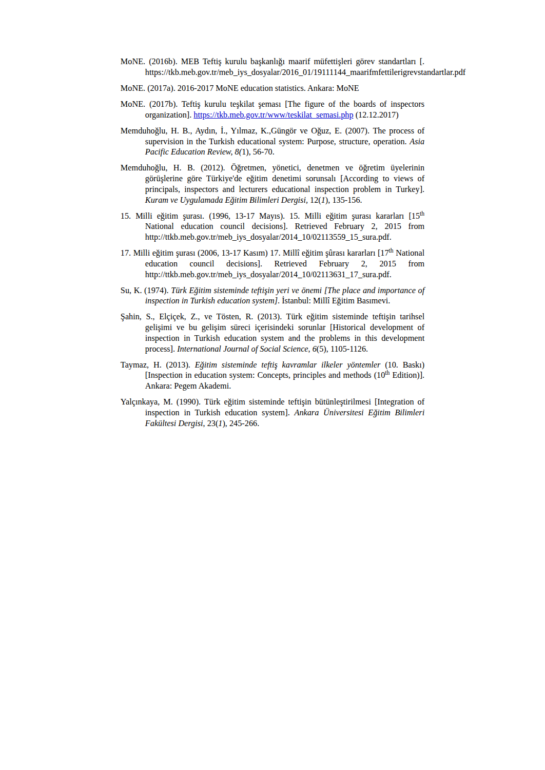MoNE. (2016b). MEB Teftiş kurulu başkanlığı maarif müfettişleri görev standartları [. https://tkb.meb.gov.tr/meb_iys_dosyalar/2016_01/19111144_maarifmfettilerigrevstandartlar.pdf
MoNE. (2017a). 2016-2017 MoNE education statistics. Ankara: MoNE
MoNE. (2017b). Teftiş kurulu teşkilat şeması [The figure of the boards of inspectors organization]. https://tkb.meb.gov.tr/www/teskilat_semasi.php (12.12.2017)
Memduhoğlu, H. B., Aydın, İ., Yılmaz, K.,Güngör ve Oğuz, E. (2007). The process of supervision in the Turkish educational system: Purpose, structure, operation. Asia Pacific Education Review, 8(1), 56-70.
Memduhoğlu, H. B. (2012). Öğretmen, yönetici, denetmen ve öğretim üyelerinin görüşlerine göre Türkiye'de eğitim denetimi sorunsalı [According to views of principals, inspectors and lecturers educational inspection problem in Turkey]. Kuram ve Uygulamada Eğitim Bilimleri Dergisi, 12(1), 135-156.
15. Milli eğitim şurası. (1996, 13-17 Mayıs). 15. Milli eğitim şurası kararları [15th National education council decisions]. Retrieved February 2, 2015 from http://ttkb.meb.gov.tr/meb_iys_dosyalar/2014_10/02113559_15_sura.pdf.
17. Milli eğitim şurası (2006, 13-17 Kasım) 17. Millî eğitim şûrası kararları [17th National education council decisions]. Retrieved February 2, 2015 from http://ttkb.meb.gov.tr/meb_iys_dosyalar/2014_10/02113631_17_sura.pdf.
Su, K. (1974). Türk Eğitim sisteminde teftişin yeri ve önemi [The place and importance of inspection in Turkish education system]. İstanbul: Millî Eğitim Basımevi.
Şahin, S., Elçiçek, Z., ve Tösten, R. (2013). Türk eğitim sisteminde teftişin tarihsel gelişimi ve bu gelişim süreci içerisindeki sorunlar [Historical development of inspection in Turkish education system and the problems in this development process]. International Journal of Social Science, 6(5), 1105-1126.
Taymaz, H. (2013). Eğitim sisteminde teftiş kavramlar ilkeler yöntemler (10. Baskı) [Inspection in education system: Concepts, principles and methods (10th Edition)]. Ankara: Pegem Akademi.
Yalçınkaya, M. (1990). Türk eğitim sisteminde teftişin bütünleştirilmesi [Integration of inspection in Turkish education system]. Ankara Üniversitesi Eğitim Bilimleri Fakültesi Dergisi, 23(1), 245-266.